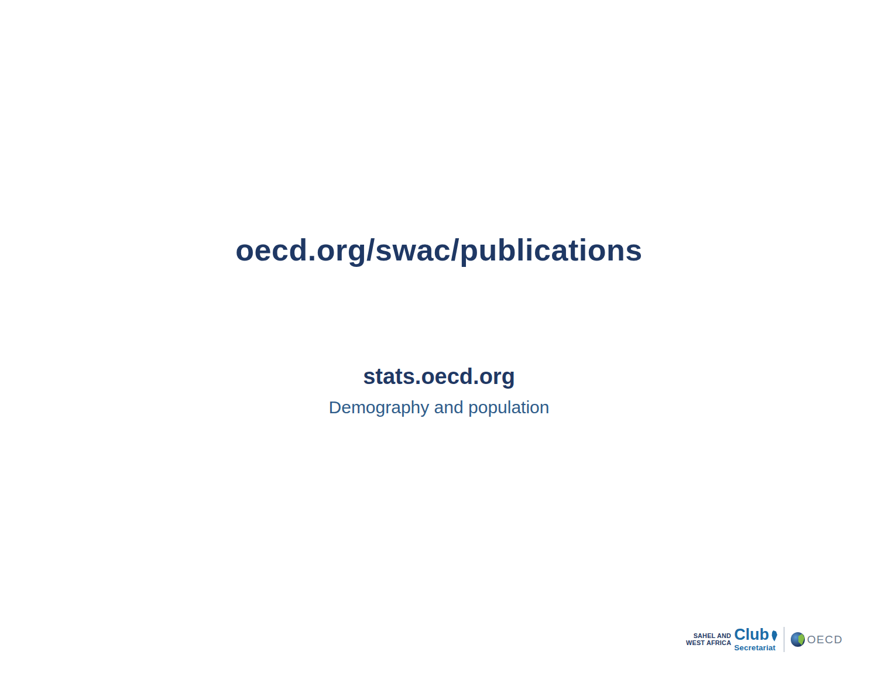oecd.org/swac/publications
stats.oecd.org
Demography and population
Sahel and
West Africa
Club
Secretariat
OECD